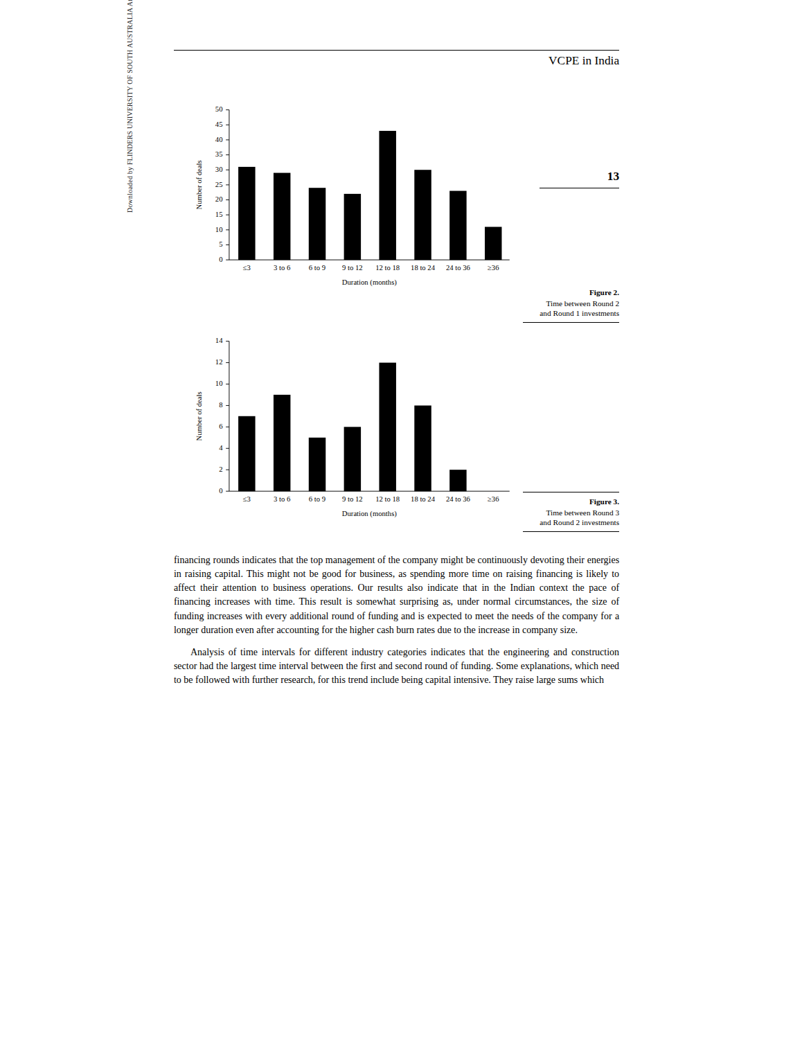Downloaded by FLINDERS UNIVERSITY OF SOUTH AUSTRALIA At 02:01 24 February 2016 (PT)
VCPE in India
13
0 5 10 15 20 25 30 35 40 45 50 Number of deals ≤3 3 to 6 6 to 9 9 to 12 12 to 18 18 to 24 24 to 36 ≥36 Duration (months)
Figure 2. Time between Round 2
and Round 1 investments
0 2 4 6 8 10 12 14 Number of deals ≤3 3 to 6 6 to 9 9 to 12 12 to 18 18 to 24 24 to 36 ≥36 Duration (months)
Figure 3. Time between Round 3
and Round 2 investments
financing rounds indicates that the top management of the company might be continuously devoting their energies in raising capital. This might not be good for business, as spending more time on raising financing is likely to affect their attention to business operations. Our results also indicate that in the Indian context the pace of financing increases with time. This result is somewhat surprising as, under normal circumstances, the size of funding increases with every additional round of funding and is expected to meet the needs of the company for a longer duration even after accounting for the higher cash burn rates due to the increase in company size.
Analysis of time intervals for different industry categories indicates that the engineering and construction sector had the largest time interval between the first and second round of funding. Some explanations, which need to be followed with further research, for this trend include being capital intensive. They raise large sums which